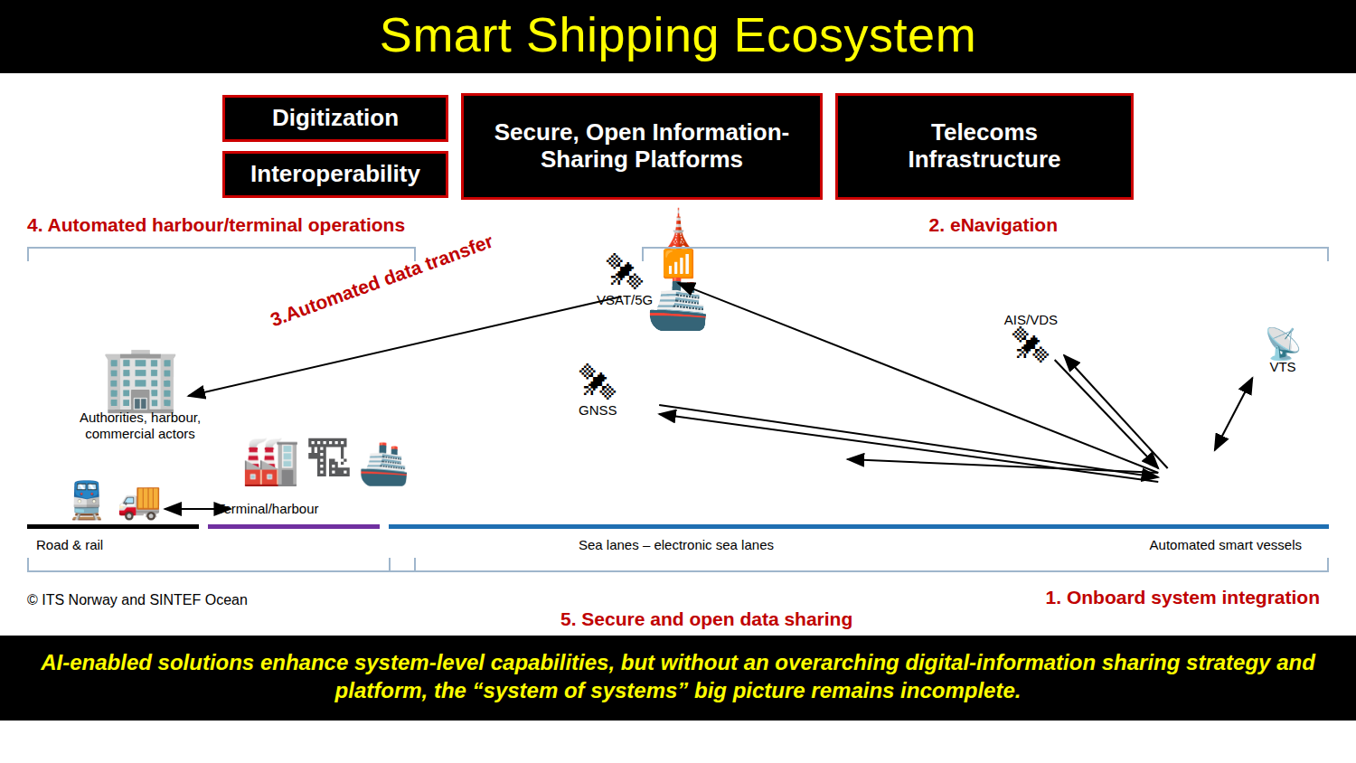Smart Shipping Ecosystem
Digitization
Interoperability
Secure, Open Information-Sharing Platforms
Telecoms Infrastructure
4. Automated harbour/terminal operations
2. eNavigation
3.Automated data transfer
5. Secure and open data sharing
1. Onboard system integration
🛰 VSAT/5G
🛰 GNSS
AIS/VDS 🛰
📡 VTS
🏢 Authorities, harbour,
commercial actors
🏭 🏗 🚢
🚆 🚚
🗼
📶 🚢
Road & rail
Terminal/harbour
Sea lanes – electronic sea lanes
Automated smart vessels
© ITS Norway and SINTEF Ocean
AI-enabled solutions enhance system-level capabilities, but without an overarching digital-information sharing strategy and platform, the “system of systems” big picture remains incomplete.